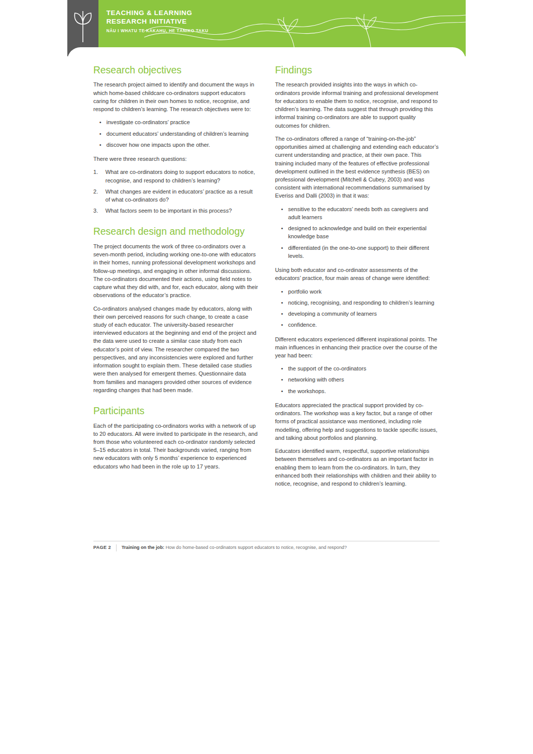TEACHING & LEARNING
RESEARCH INITIATIVE
NĀU I WHATU TE KĀKAHU, HE TĀNIKO TAKU
Research objectives
The research project aimed to identify and document the ways in which home-based childcare co-ordinators support educators caring for children in their own homes to notice, recognise, and respond to children’s learning. The research objectives were to:
investigate co-ordinators’ practice
document educators’ understanding of children’s learning
discover how one impacts upon the other.
There were three research questions:
What are co-ordinators doing to support educators to notice, recognise, and respond to children’s learning?
What changes are evident in educators’ practice as a result of what co-ordinators do?
What factors seem to be important in this process?
Research design and methodology
The project documents the work of three co-ordinators over a seven-month period, including working one-to-one with educators in their homes, running professional development workshops and follow-up meetings, and engaging in other informal discussions. The co-ordinators documented their actions, using field notes to capture what they did with, and for, each educator, along with their observations of the educator’s practice.
Co-ordinators analysed changes made by educators, along with their own perceived reasons for such change, to create a case study of each educator. The university-based researcher interviewed educators at the beginning and end of the project and the data were used to create a similar case study from each educator’s point of view. The researcher compared the two perspectives, and any inconsistencies were explored and further information sought to explain them. These detailed case studies were then analysed for emergent themes. Questionnaire data from families and managers provided other sources of evidence regarding changes that had been made.
Participants
Each of the participating co-ordinators works with a network of up to 20 educators. All were invited to participate in the research, and from those who volunteered each co-ordinator randomly selected 5–15 educators in total. Their backgrounds varied, ranging from new educators with only 5 months’ experience to experienced educators who had been in the role up to 17 years.
Findings
The research provided insights into the ways in which co-ordinators provide informal training and professional development for educators to enable them to notice, recognise, and respond to children’s learning. The data suggest that through providing this informal training co-ordinators are able to support quality outcomes for children.
The co-ordinators offered a range of “training-on-the-job” opportunities aimed at challenging and extending each educator’s current understanding and practice, at their own pace. This training included many of the features of effective professional development outlined in the best evidence synthesis (BES) on professional development (Mitchell & Cubey, 2003) and was consistent with international recommendations summarised by Everiss and Dalli (2003) in that it was:
sensitive to the educators’ needs both as caregivers and adult learners
designed to acknowledge and build on their experiential knowledge base
differentiated (in the one-to-one support) to their different levels.
Using both educator and co-ordinator assessments of the educators’ practice, four main areas of change were identified:
portfolio work
noticing, recognising, and responding to children’s learning
developing a community of learners
confidence.
Different educators experienced different inspirational points. The main influences in enhancing their practice over the course of the year had been:
the support of the co-ordinators
networking with others
the workshops.
Educators appreciated the practical support provided by co-ordinators. The workshop was a key factor, but a range of other forms of practical assistance was mentioned, including role modelling, offering help and suggestions to tackle specific issues, and talking about portfolios and planning.
Educators identified warm, respectful, supportive relationships between themselves and co-ordinators as an important factor in enabling them to learn from the co-ordinators. In turn, they enhanced both their relationships with children and their ability to notice, recognise, and respond to children’s learning.
PAGE 2 Training on the job: How do home-based co-ordinators support educators to notice, recognise, and respond?